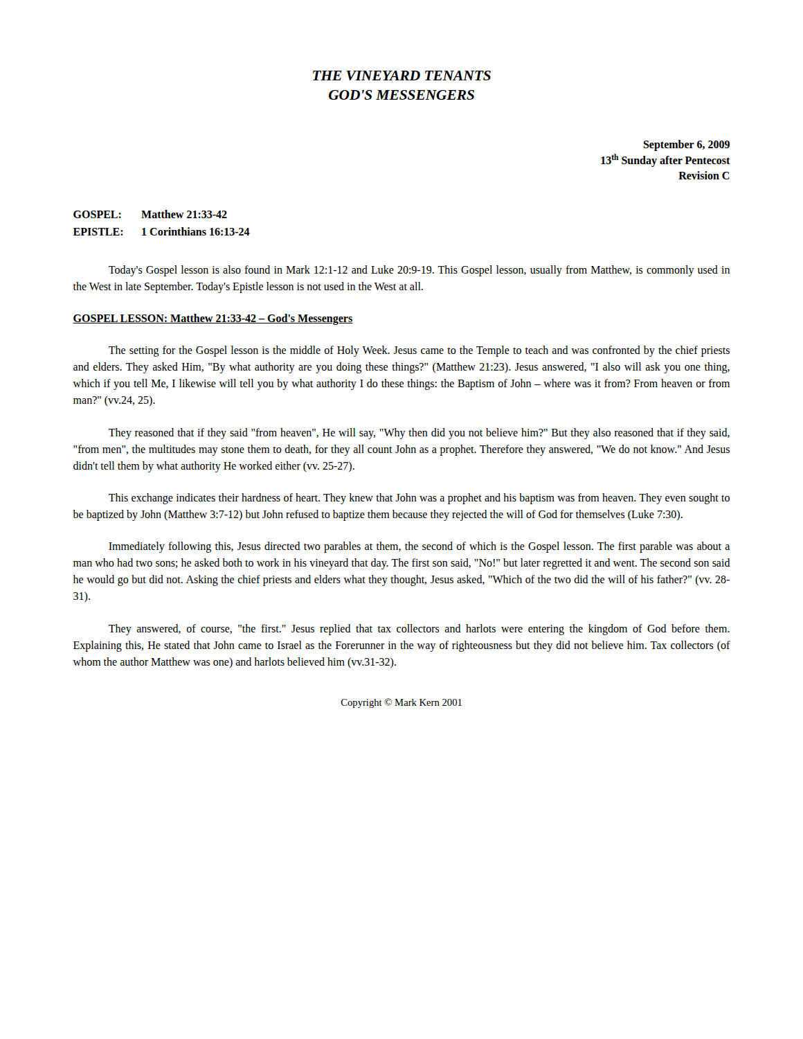THE VINEYARD TENANTS
GOD'S MESSENGERS
September 6, 2009
13th Sunday after Pentecost
Revision C
| GOSPEL: | Matthew 21:33-42 |
| EPISTLE: | 1 Corinthians 16:13-24 |
Today's Gospel lesson is also found in Mark 12:1-12 and Luke 20:9-19. This Gospel lesson, usually from Matthew, is commonly used in the West in late September. Today's Epistle lesson is not used in the West at all.
GOSPEL LESSON: Matthew 21:33-42 – God's Messengers
The setting for the Gospel lesson is the middle of Holy Week. Jesus came to the Temple to teach and was confronted by the chief priests and elders. They asked Him, "By what authority are you doing these things?" (Matthew 21:23). Jesus answered, "I also will ask you one thing, which if you tell Me, I likewise will tell you by what authority I do these things: the Baptism of John – where was it from? From heaven or from man?" (vv.24, 25).
They reasoned that if they said "from heaven", He will say, "Why then did you not believe him?" But they also reasoned that if they said, "from men", the multitudes may stone them to death, for they all count John as a prophet. Therefore they answered, "We do not know." And Jesus didn't tell them by what authority He worked either (vv. 25-27).
This exchange indicates their hardness of heart. They knew that John was a prophet and his baptism was from heaven. They even sought to be baptized by John (Matthew 3:7-12) but John refused to baptize them because they rejected the will of God for themselves (Luke 7:30).
Immediately following this, Jesus directed two parables at them, the second of which is the Gospel lesson. The first parable was about a man who had two sons; he asked both to work in his vineyard that day. The first son said, "No!" but later regretted it and went. The second son said he would go but did not. Asking the chief priests and elders what they thought, Jesus asked, "Which of the two did the will of his father?" (vv. 28-31).
They answered, of course, "the first." Jesus replied that tax collectors and harlots were entering the kingdom of God before them. Explaining this, He stated that John came to Israel as the Forerunner in the way of righteousness but they did not believe him. Tax collectors (of whom the author Matthew was one) and harlots believed him (vv.31-32).
Copyright © Mark Kern 2001